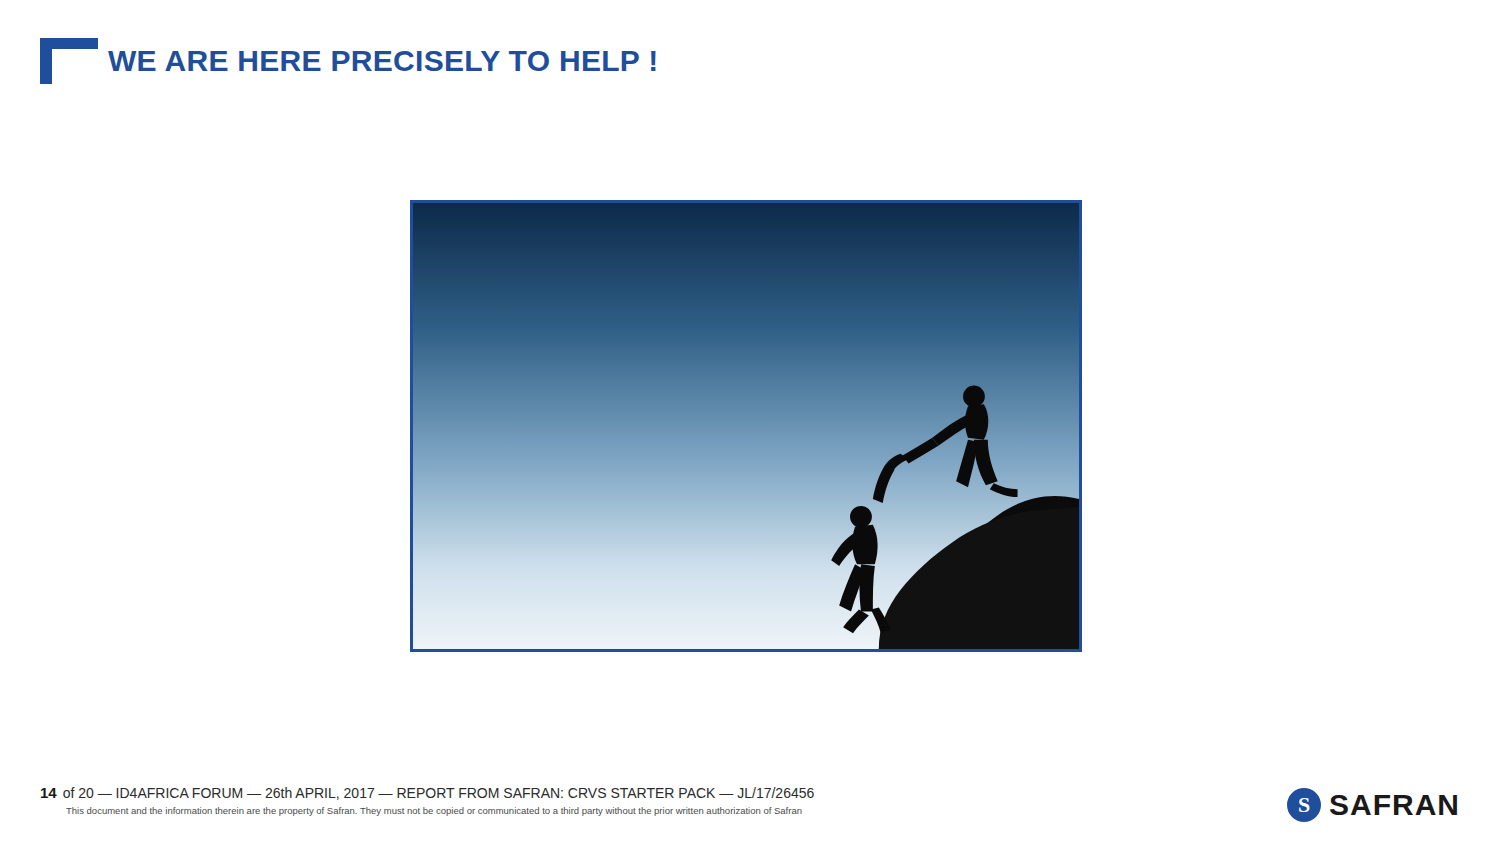WE ARE HERE PRECISELY TO HELP !
14 of 20 — ID4AFRICA FORUM — 26th APRIL, 2017 — REPORT FROM SAFRAN: CRVS STARTER PACK — JL/17/26456
This document and the information therein are the property of Safran. They must not be copied or communicated to a third party without the prior written authorization of Safran
S
SAFRAN